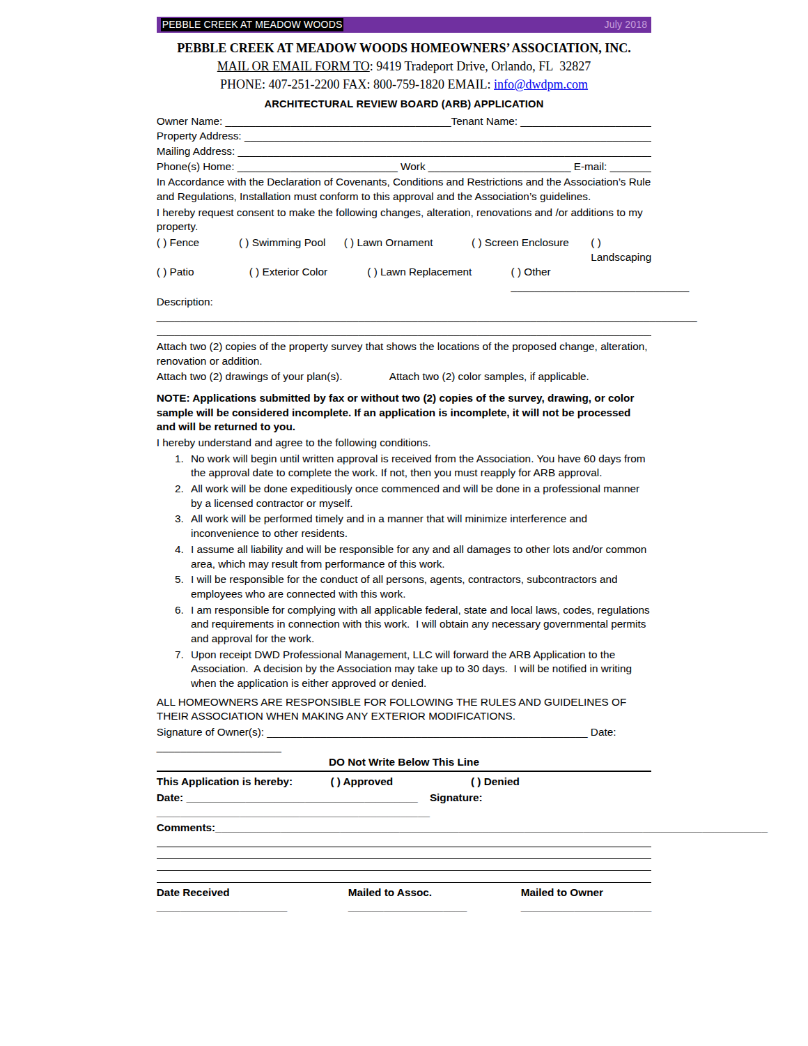PEBBLE CREEK AT MEADOW WOODS July 2018
PEBBLE CREEK AT MEADOW WOODS HOMEOWNERS’ ASSOCIATION, INC.
MAIL OR EMAIL FORM TO: 9419 Tradeport Drive, Orlando, FL 32827
PHONE: 407-251-2200 FAX: 800-759-1820 EMAIL: info@dwdpm.com
ARCHITECTURAL REVIEW BOARD (ARB) APPLICATION
Owner Name: ______________________________________Tenant Name: ___________________________________________
Property Address: ______________________________________________________________________________________
Mailing Address: _______________________________________________________________________________________
Phone(s) Home: ___________________________ Work ________________________ E-mail: ________________________
In Accordance with the Declaration of Covenants, Conditions and Restrictions and the Association’s Rule and Regulations, Installation must conform to this approval and the Association’s guidelines.
I hereby request consent to make the following changes, alteration, renovations and /or additions to my property.
( ) Fence ( ) Swimming Pool ( ) Lawn Ornament ( ) Screen Enclosure ( ) Landscaping
( ) Patio ( ) Exterior Color ( ) Lawn Replacement ( ) Other ______________________________
Description: ___________________________________________________________________________________________
_____________________________________________________________________________________________________
Attach two (2) copies of the property survey that shows the locations of the proposed change, alteration, renovation or addition.
Attach two (2) drawings of your plan(s). Attach two (2) color samples, if applicable.
NOTE: Applications submitted by fax or without two (2) copies of the survey, drawing, or color sample will be considered incomplete. If an application is incomplete, it will not be processed and will be returned to you.
I hereby understand and agree to the following conditions.
No work will begin until written approval is received from the Association. You have 60 days from the approval date to complete the work. If not, then you must reapply for ARB approval.
All work will be done expeditiously once commenced and will be done in a professional manner by a licensed contractor or myself.
All work will be performed timely and in a manner that will minimize interference and inconvenience to other residents.
I assume all liability and will be responsible for any and all damages to other lots and/or common area, which may result from performance of this work.
I will be responsible for the conduct of all persons, agents, contractors, subcontractors and employees who are connected with this work.
I am responsible for complying with all applicable federal, state and local laws, codes, regulations and requirements in connection with this work. I will obtain any necessary governmental permits and approval for the work.
Upon receipt DWD Professional Management, LLC will forward the ARB Application to the Association. A decision by the Association may take up to 30 days. I will be notified in writing when the application is either approved or denied.
ALL HOMEOWNERS ARE RESPONSIBLE FOR FOLLOWING THE RULES AND GUIDELINES OF THEIR ASSOCIATION WHEN MAKING ANY EXTERIOR MODIFICATIONS.
Signature of Owner(s): ______________________________________________________ Date: _____________________
DO Not Write Below This Line
This Application is hereby: ( ) Approved ( ) Denied
Date: _______________________________________ Signature: ______________________________________________
Comments:_____________________________________________________________________________________________
Date Received ______________________ Mailed to Assoc. ____________________ Mailed to Owner ______________________